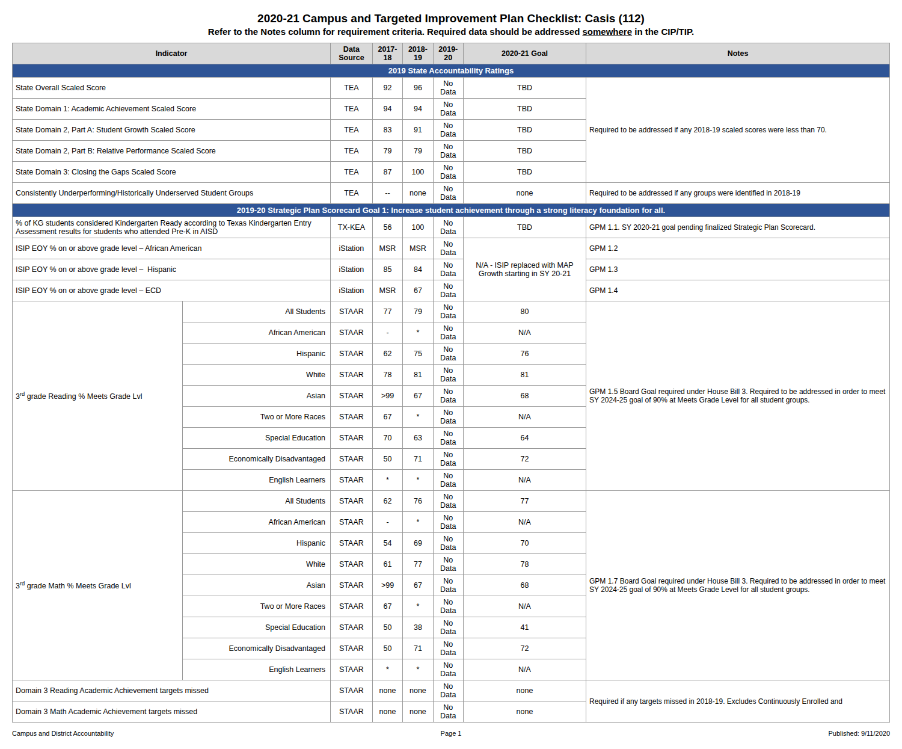2020-21 Campus and Targeted Improvement Plan Checklist: Casis (112)
Refer to the Notes column for requirement criteria. Required data should be addressed somewhere in the CIP/TIP.
| Indicator | Data Source | 2017-18 | 2018-19 | 2019-20 | 2020-21 Goal | Notes |
| --- | --- | --- | --- | --- | --- | --- |
| 2019 State Accountability Ratings |
| State Overall Scaled Score | TEA | 92 | 96 | No Data | TBD | Required to be addressed if any 2018-19 scaled scores were less than 70. |
| State Domain 1: Academic Achievement Scaled Score | TEA | 94 | 94 | No Data | TBD |
| State Domain 2, Part A: Student Growth Scaled Score | TEA | 83 | 91 | No Data | TBD |
| State Domain 2, Part B: Relative Performance Scaled Score | TEA | 79 | 79 | No Data | TBD |
| State Domain 3: Closing the Gaps Scaled Score | TEA | 87 | 100 | No Data | TBD |
| Consistently Underperforming/Historically Underserved Student Groups | TEA | -- | none | No Data | none | Required to be addressed if any groups were identified in 2018-19 |
| 2019-20 Strategic Plan Scorecard Goal 1: Increase student achievement through a strong literacy foundation for all. |
| % of KG students considered Kindergarten Ready according to Texas Kindergarten Entry Assessment results for students who attended Pre-K in AISD | TX-KEA | 56 | 100 | No Data | TBD | GPM 1.1. SY 2020-21 goal pending finalized Strategic Plan Scorecard. |
| ISIP EOY % on or above grade level – African American | iStation | MSR | MSR | No Data | N/A - ISIP replaced with MAP Growth starting in SY 20-21 | GPM 1.2 |
| ISIP EOY % on or above grade level – Hispanic | iStation | 85 | 84 | No Data | GPM 1.3 |
| ISIP EOY % on or above grade level – ECD | iStation | MSR | 67 | No Data | GPM 1.4 |
| 3 rd grade Reading % Meets Grade Lvl | All Students | STAAR | 77 | 79 | No Data | 80 | GPM 1.5 Board Goal required under House Bill 3. Required to be addressed in order to meet SY 2024-25 goal of 90% at Meets Grade Level for all student groups. |
| African American | STAAR | - | * | No Data | N/A |
| Hispanic | STAAR | 62 | 75 | No Data | 76 |
| White | STAAR | 78 | 81 | No Data | 81 |
| Asian | STAAR | >99 | 67 | No Data | 68 |
| Two or More Races | STAAR | 67 | * | No Data | N/A |
| Special Education | STAAR | 70 | 63 | No Data | 64 |
| Economically Disadvantaged | STAAR | 50 | 71 | No Data | 72 |
| English Learners | STAAR | * | * | No Data | N/A |
| 3 rd grade Math % Meets Grade Lvl | All Students | STAAR | 62 | 76 | No Data | 77 | GPM 1.7 Board Goal required under House Bill 3. Required to be addressed in order to meet SY 2024-25 goal of 90% at Meets Grade Level for all student groups. |
| African American | STAAR | - | * | No Data | N/A |
| Hispanic | STAAR | 54 | 69 | No Data | 70 |
| White | STAAR | 61 | 77 | No Data | 78 |
| Asian | STAAR | >99 | 67 | No Data | 68 |
| Two or More Races | STAAR | 67 | * | No Data | N/A |
| Special Education | STAAR | 50 | 38 | No Data | 41 |
| Economically Disadvantaged | STAAR | 50 | 71 | No Data | 72 |
| English Learners | STAAR | * | * | No Data | N/A |
| Domain 3 Reading Academic Achievement targets missed | STAAR | none | none | No Data | none | Required if any targets missed in 2018-19. Excludes Continuously Enrolled and |
| Domain 3 Math Academic Achievement targets missed | STAAR | none | none | No Data | none |
Campus and District Accountability
Page 1
Published: 9/11/2020